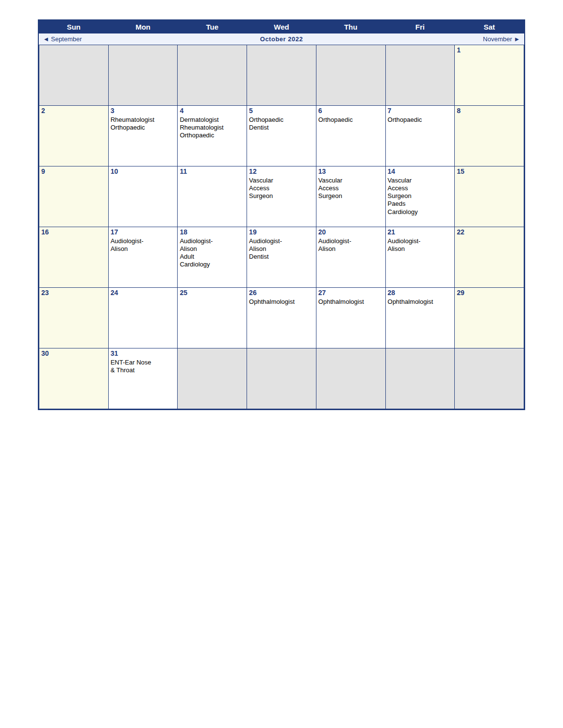| ◄ September | October 2022 | November ► |
| Sun | Mon | Tue | Wed | Thu | Fri | Sat |
| | | | | | | 1 |
| 2 | 3 Rheumatologist Orthopaedic | 4 Dermatologist Rheumatologist Orthopaedic | 5 Orthopaedic Dentist | 6 Orthopaedic | 7 Orthopaedic | 8 |
| 9 | 10 | 11 | 12 Vascular Access Surgeon | 13 Vascular Access Surgeon | 14 Vascular Access Surgeon Paeds Cardiology | 15 |
| 16 | 17 Audiologist- Alison | 18 Audiologist- Alison Adult Cardiology | 19 Audiologist- Alison Dentist | 20 Audiologist- Alison | 21 Audiologist- Alison | 22 |
| 23 | 24 | 25 | 26 Ophthalmologist | 27 Ophthalmologist | 28 Ophthalmologist | 29 |
| 30 | 31 ENT-Ear Nose & Throat | | | | | |